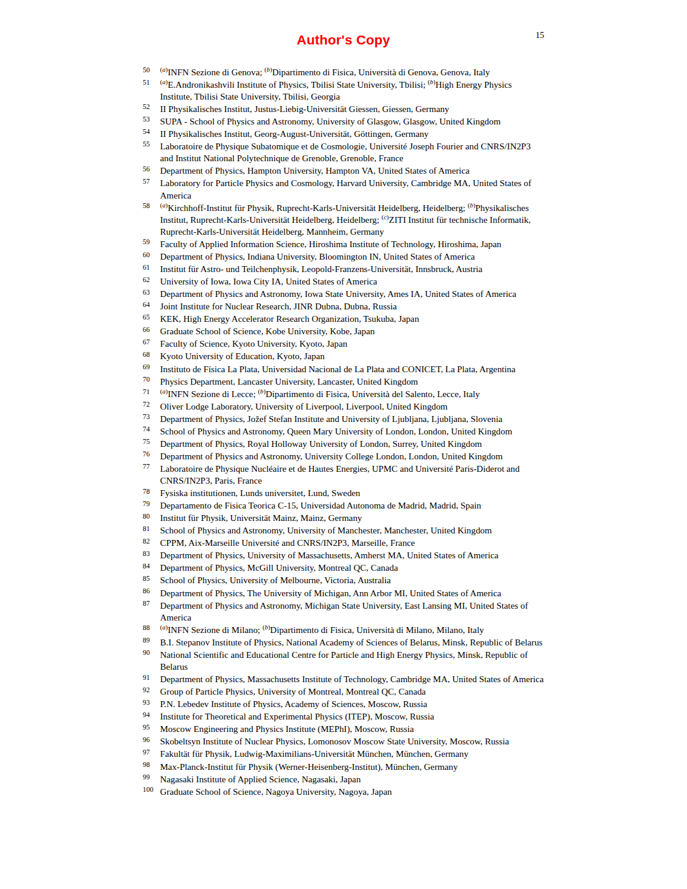Author's Copy
15
50(a)INFN Sezione di Genova; (b)Dipartimento di Fisica, Università di Genova, Genova, Italy
51(a)E.Andronikashvili Institute of Physics, Tbilisi State University, Tbilisi; (b)High Energy Physics Institute, Tbilisi State University, Tbilisi, Georgia
52 II Physikalisches Institut, Justus-Liebig-Universität Giessen, Giessen, Germany
53 SUPA - School of Physics and Astronomy, University of Glasgow, Glasgow, United Kingdom
54 II Physikalisches Institut, Georg-August-Universität, Göttingen, Germany
55 Laboratoire de Physique Subatomique et de Cosmologie, Université Joseph Fourier and CNRS/IN2P3 and Institut National Polytechnique de Grenoble, Grenoble, France
56 Department of Physics, Hampton University, Hampton VA, United States of America
57 Laboratory for Particle Physics and Cosmology, Harvard University, Cambridge MA, United States of America
58(a)Kirchhoff-Institut für Physik, Ruprecht-Karls-Universität Heidelberg, Heidelberg; (b)Physikalisches Institut, Ruprecht-Karls-Universität Heidelberg, Heidelberg; (c)ZITI Institut für technische Informatik, Ruprecht-Karls-Universität Heidelberg, Mannheim, Germany
59 Faculty of Applied Information Science, Hiroshima Institute of Technology, Hiroshima, Japan
60 Department of Physics, Indiana University, Bloomington IN, United States of America
61 Institut für Astro- und Teilchenphysik, Leopold-Franzens-Universität, Innsbruck, Austria
62 University of Iowa, Iowa City IA, United States of America
63 Department of Physics and Astronomy, Iowa State University, Ames IA, United States of America
64 Joint Institute for Nuclear Research, JINR Dubna, Dubna, Russia
65 KEK, High Energy Accelerator Research Organization, Tsukuba, Japan
66 Graduate School of Science, Kobe University, Kobe, Japan
67 Faculty of Science, Kyoto University, Kyoto, Japan
68 Kyoto University of Education, Kyoto, Japan
69 Instituto de Física La Plata, Universidad Nacional de La Plata and CONICET, La Plata, Argentina
70 Physics Department, Lancaster University, Lancaster, United Kingdom
71(a)INFN Sezione di Lecce; (b)Dipartimento di Fisica, Università del Salento, Lecce, Italy
72 Oliver Lodge Laboratory, University of Liverpool, Liverpool, United Kingdom
73 Department of Physics, Jožef Stefan Institute and University of Ljubljana, Ljubljana, Slovenia
74 School of Physics and Astronomy, Queen Mary University of London, London, United Kingdom
75 Department of Physics, Royal Holloway University of London, Surrey, United Kingdom
76 Department of Physics and Astronomy, University College London, London, United Kingdom
77 Laboratoire de Physique Nucléaire et de Hautes Energies, UPMC and Université Paris-Diderot and CNRS/IN2P3, Paris, France
78 Fysiska institutionen, Lunds universitet, Lund, Sweden
79 Departamento de Fisica Teorica C-15, Universidad Autonoma de Madrid, Madrid, Spain
80 Institut für Physik, Universität Mainz, Mainz, Germany
81 School of Physics and Astronomy, University of Manchester, Manchester, United Kingdom
82 CPPM, Aix-Marseille Université and CNRS/IN2P3, Marseille, France
83 Department of Physics, University of Massachusetts, Amherst MA, United States of America
84 Department of Physics, McGill University, Montreal QC, Canada
85 School of Physics, University of Melbourne, Victoria, Australia
86 Department of Physics, The University of Michigan, Ann Arbor MI, United States of America
87 Department of Physics and Astronomy, Michigan State University, East Lansing MI, United States of America
88(a)INFN Sezione di Milano; (b)Dipartimento di Fisica, Università di Milano, Milano, Italy
89 B.I. Stepanov Institute of Physics, National Academy of Sciences of Belarus, Minsk, Republic of Belarus
90 National Scientific and Educational Centre for Particle and High Energy Physics, Minsk, Republic of Belarus
91 Department of Physics, Massachusetts Institute of Technology, Cambridge MA, United States of America
92 Group of Particle Physics, University of Montreal, Montreal QC, Canada
93 P.N. Lebedev Institute of Physics, Academy of Sciences, Moscow, Russia
94 Institute for Theoretical and Experimental Physics (ITEP), Moscow, Russia
95 Moscow Engineering and Physics Institute (MEPhI), Moscow, Russia
96 Skobeltsyn Institute of Nuclear Physics, Lomonosov Moscow State University, Moscow, Russia
97 Fakultät für Physik, Ludwig-Maximilians-Universität München, München, Germany
98 Max-Planck-Institut für Physik (Werner-Heisenberg-Institut), München, Germany
99 Nagasaki Institute of Applied Science, Nagasaki, Japan
100 Graduate School of Science, Nagoya University, Nagoya, Japan